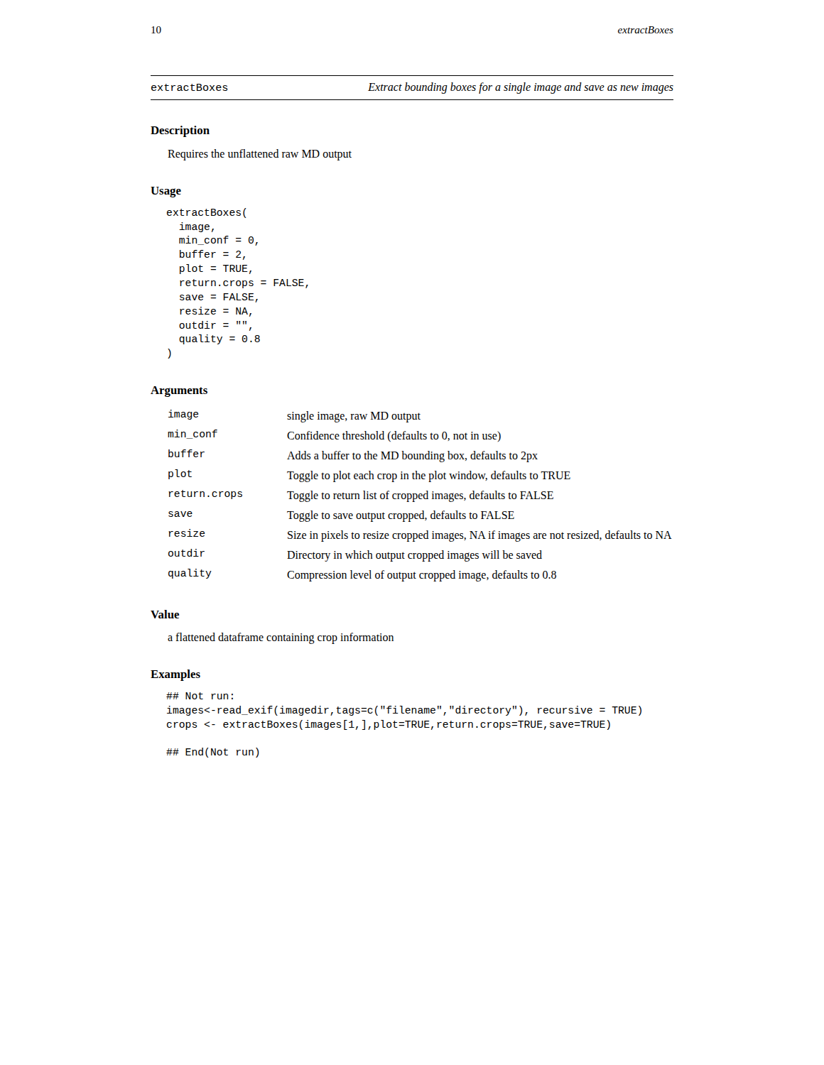10 extractBoxes
extractBoxes Extract bounding boxes for a single image and save as new images
Description
Requires the unflattened raw MD output
Usage
extractBoxes(
  image,
  min_conf = 0,
  buffer = 2,
  plot = TRUE,
  return.crops = FALSE,
  save = FALSE,
  resize = NA,
  outdir = "",
  quality = 0.8
)
Arguments
image
single image, raw MD output
min_conf
Confidence threshold (defaults to 0, not in use)
buffer
Adds a buffer to the MD bounding box, defaults to 2px
plot
Toggle to plot each crop in the plot window, defaults to TRUE
return.crops
Toggle to return list of cropped images, defaults to FALSE
save
Toggle to save output cropped, defaults to FALSE
resize
Size in pixels to resize cropped images, NA if images are not resized, defaults to NA
outdir
Directory in which output cropped images will be saved
quality
Compression level of output cropped image, defaults to 0.8
Value
a flattened dataframe containing crop information
Examples
## Not run: 
images<-read_exif(imagedir,tags=c("filename","directory"), recursive = TRUE)
crops <- extractBoxes(images[1,],plot=TRUE,return.crops=TRUE,save=TRUE)

## End(Not run)